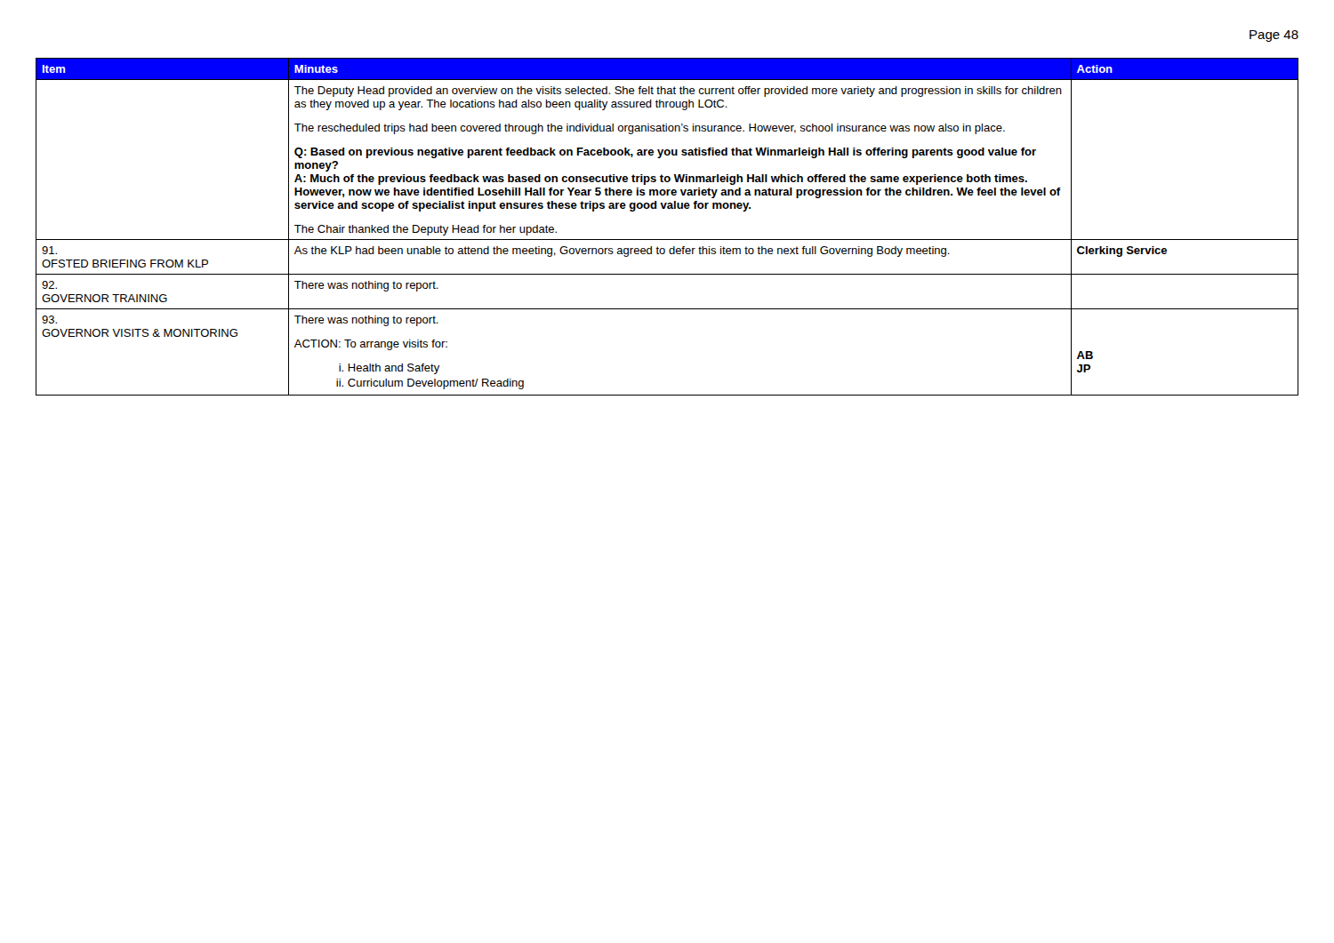Page 48
| Item | Minutes | Action |
| --- | --- | --- |
| | The Deputy Head provided an overview on the visits selected. She felt that the current offer provided more variety and progression in skills for children as they moved up a year. The locations had also been quality assured through LOtC. The rescheduled trips had been covered through the individual organisation’s insurance. However, school insurance was now also in place. Q: Based on previous negative parent feedback on Facebook, are you satisfied that Winmarleigh Hall is offering parents good value for money? A: Much of the previous feedback was based on consecutive trips to Winmarleigh Hall which offered the same experience both times. However, now we have identified Losehill Hall for Year 5 there is more variety and a natural progression for the children. We feel the level of service and scope of specialist input ensures these trips are good value for money. The Chair thanked the Deputy Head for her update. | |
| 91. OFSTED BRIEFING FROM KLP | As the KLP had been unable to attend the meeting, Governors agreed to defer this item to the next full Governing Body meeting. | Clerking Service |
| 92. GOVERNOR TRAINING | There was nothing to report. | |
| 93. GOVERNOR VISITS & MONITORING | There was nothing to report. ACTION: To arrange visits for: Health and Safety Curriculum Development/ Reading | AB JP |